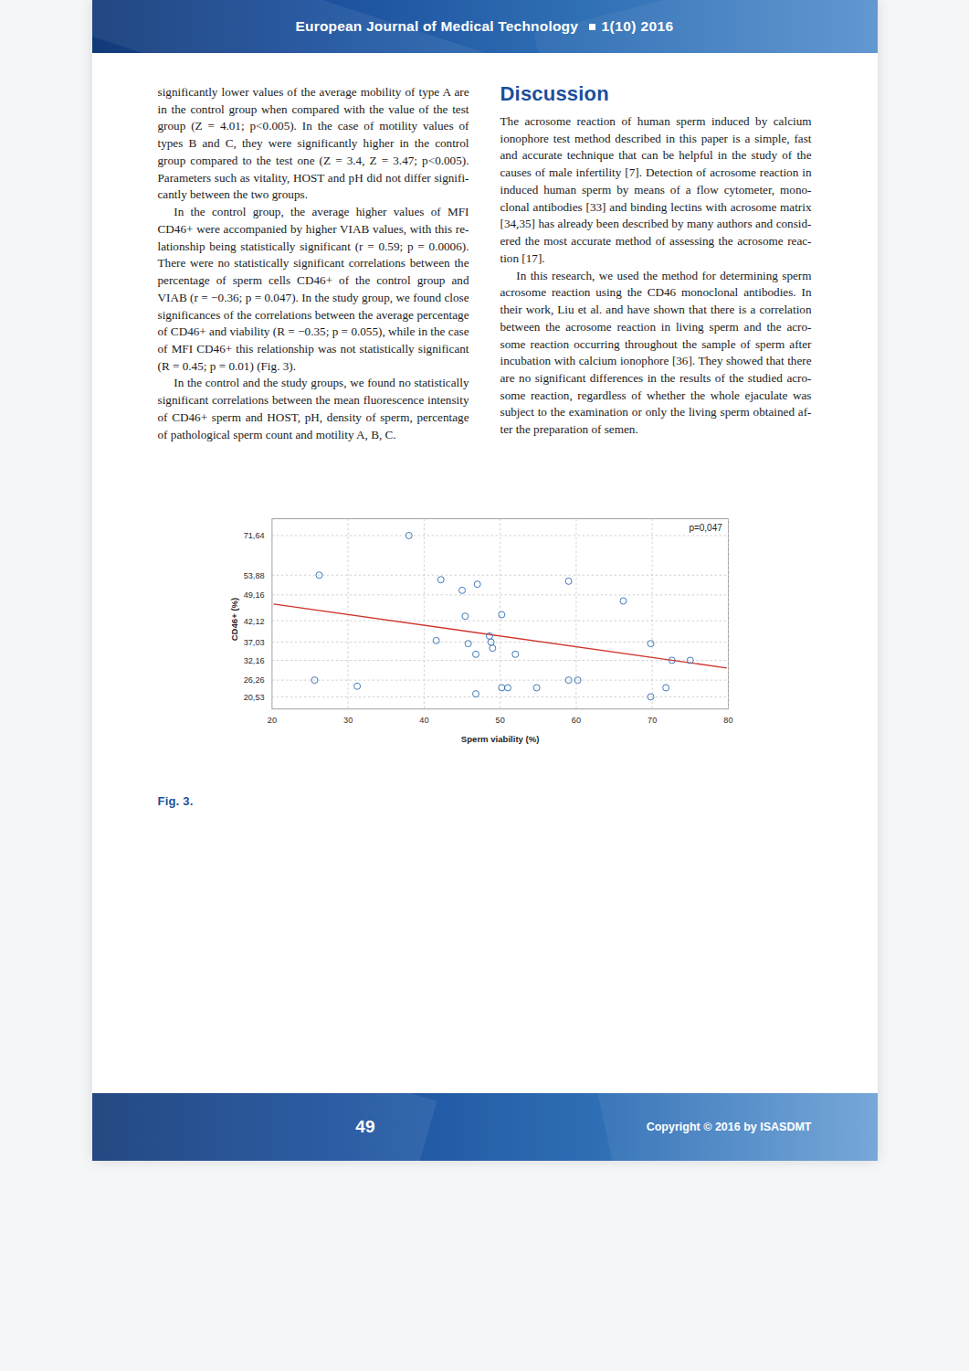European Journal of Medical Technology 1(10) 2016
significantly lower values of the average mobility of type A are in the control group when compared with the value of the test group (Z = 4.01; p<0.005). In the case of motility values of types B and C, they were significantly higher in the control group compared to the test one (Z = 3.4, Z = 3.47; p<0.005). Parameters such as vitality, HOST and pH did not differ significantly between the two groups.
In the control group, the average higher values of MFI CD46+ were accompanied by higher VIAB values, with this relationship being statistically significant (r = 0.59; p = 0.0006). There were no statistically significant correlations between the percentage of sperm cells CD46+ of the control group and VIAB (r = −0.36; p = 0.047). In the study group, we found close significances of the correlations between the average percentage of CD46+ and viability (R = −0.35; p = 0.055), while in the case of MFI CD46+ this relationship was not statistically significant (R = 0.45; p = 0.01) (Fig. 3).
In the control and the study groups, we found no statistically significant correlations between the mean fluorescence intensity of CD46+ sperm and HOST, pH, density of sperm, percentage of pathological sperm count and motility A, B, C.
Discussion
The acrosome reaction of human sperm induced by calcium ionophore test method described in this paper is a simple, fast and accurate technique that can be helpful in the study of the causes of male infertility [7]. Detection of acrosome reaction in induced human sperm by means of a flow cytometer, monoclonal antibodies [33] and binding lectins with acrosome matrix [34,35] has already been described by many authors and considered the most accurate method of assessing the acrosome reaction [17].
In this research, we used the method for determining sperm acrosome reaction using the CD46 monoclonal antibodies. In their work, Liu et al. and have shown that there is a correlation between the acrosome reaction in living sperm and the acrosome reaction occurring throughout the sample of sperm after incubation with calcium ionophore [36]. They showed that there are no significant differences in the results of the studied acrosome reaction, regardless of whether the whole ejaculate was subject to the examination or only the living sperm obtained after the preparation of semen.
71,64 53,88 49,16 42,12 37,03 32,16 26,26 20,53 20 30 40 50 60 70 80 Sperm viability (%) CD46+ (%) p=0,047
Fig. 3.
49
Copyright © 2016 by ISASDMT